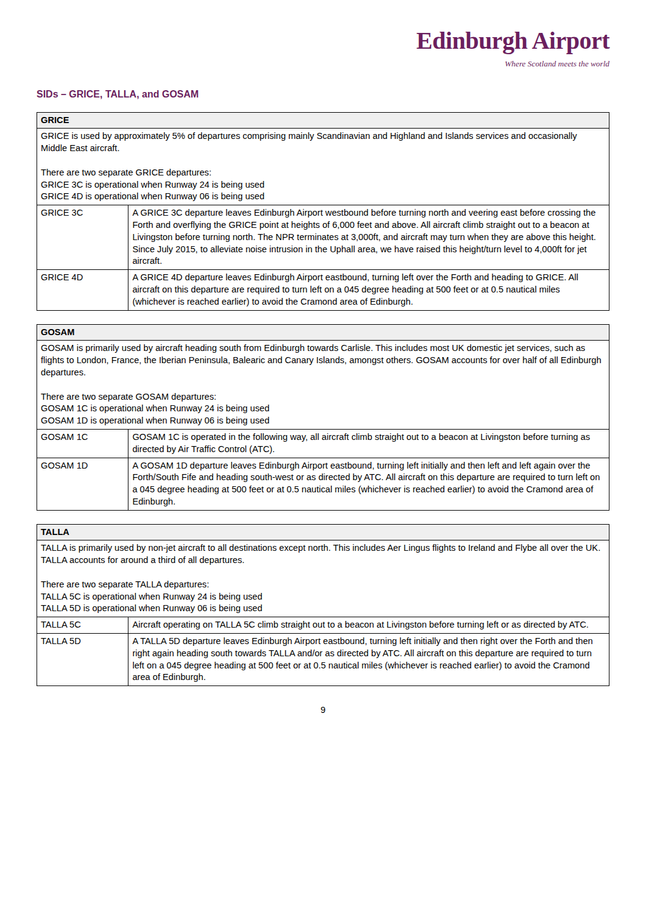Edinburgh Airport
Where Scotland meets the world
SIDs – GRICE, TALLA, and GOSAM
| GRICE |
| GRICE is used by approximately 5% of departures comprising mainly Scandinavian and Highland and Islands services and occasionally Middle East aircraft. There are two separate GRICE departures: GRICE 3C is operational when Runway 24 is being used GRICE 4D is operational when Runway 06 is being used |
| GRICE 3C | A GRICE 3C departure leaves Edinburgh Airport westbound before turning north and veering east before crossing the Forth and overflying the GRICE point at heights of 6,000 feet and above. All aircraft climb straight out to a beacon at Livingston before turning north. The NPR terminates at 3,000ft, and aircraft may turn when they are above this height. Since July 2015, to alleviate noise intrusion in the Uphall area, we have raised this height/turn level to 4,000ft for jet aircraft. |
| GRICE 4D | A GRICE 4D departure leaves Edinburgh Airport eastbound, turning left over the Forth and heading to GRICE. All aircraft on this departure are required to turn left on a 045 degree heading at 500 feet or at 0.5 nautical miles (whichever is reached earlier) to avoid the Cramond area of Edinburgh. |
| GOSAM |
| GOSAM is primarily used by aircraft heading south from Edinburgh towards Carlisle. This includes most UK domestic jet services, such as flights to London, France, the Iberian Peninsula, Balearic and Canary Islands, amongst others. GOSAM accounts for over half of all Edinburgh departures. There are two separate GOSAM departures: GOSAM 1C is operational when Runway 24 is being used GOSAM 1D is operational when Runway 06 is being used |
| GOSAM 1C | GOSAM 1C is operated in the following way, all aircraft climb straight out to a beacon at Livingston before turning as directed by Air Traffic Control (ATC). |
| GOSAM 1D | A GOSAM 1D departure leaves Edinburgh Airport eastbound, turning left initially and then left and left again over the Forth/South Fife and heading south-west or as directed by ATC. All aircraft on this departure are required to turn left on a 045 degree heading at 500 feet or at 0.5 nautical miles (whichever is reached earlier) to avoid the Cramond area of Edinburgh. |
| TALLA |
| TALLA is primarily used by non-jet aircraft to all destinations except north. This includes Aer Lingus flights to Ireland and Flybe all over the UK. TALLA accounts for around a third of all departures. There are two separate TALLA departures: TALLA 5C is operational when Runway 24 is being used TALLA 5D is operational when Runway 06 is being used |
| TALLA 5C | Aircraft operating on TALLA 5C climb straight out to a beacon at Livingston before turning left or as directed by ATC. |
| TALLA 5D | A TALLA 5D departure leaves Edinburgh Airport eastbound, turning left initially and then right over the Forth and then right again heading south towards TALLA and/or as directed by ATC. All aircraft on this departure are required to turn left on a 045 degree heading at 500 feet or at 0.5 nautical miles (whichever is reached earlier) to avoid the Cramond area of Edinburgh. |
9